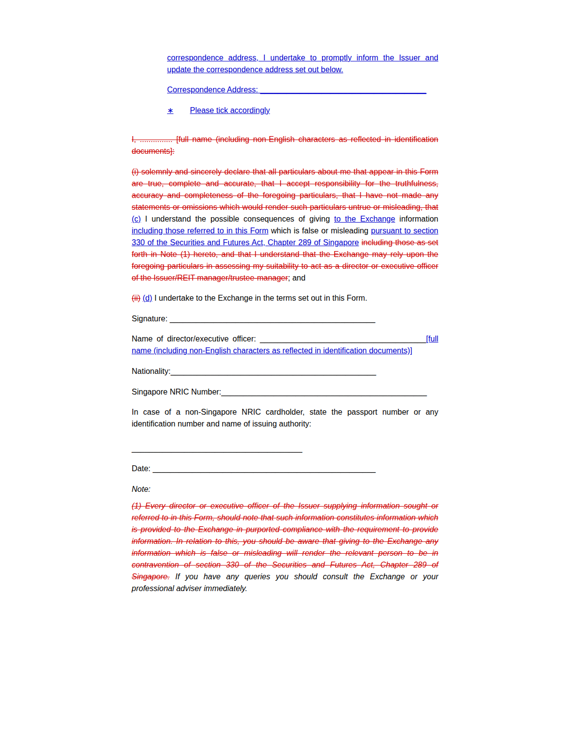correspondence address, I undertake to promptly inform the Issuer and update the correspondence address set out below.
Correspondence Address: ______________________________________
∗ Please tick accordingly
I, ............... [full name (including non-English characters as reflected in identification documents]:
(i) solemnly and sincerely declare that all particulars about me that appear in this Form are true, complete and accurate, that I accept responsibility for the truthfulness, accuracy and completeness of the foregoing particulars, that I have not made any statements or omissions which would render such particulars untrue or misleading, that (c) I understand the possible consequences of giving to the Exchange information including those referred to in this Form which is false or misleading pursuant to section 330 of the Securities and Futures Act, Chapter 289 of Singapore including those as set forth in Note (1) hereto, and that I understand that the Exchange may rely upon the foregoing particulars in assessing my suitability to act as a director or executive officer of the Issuer/REIT manager/trustee-manager; and
(ii) (d) I undertake to the Exchange in the terms set out in this Form.
Signature: _______________________________________________
Name of director/executive officer: ______________________________________[full name (including non-English characters as reflected in identification documents)]
Nationality:_______________________________________________
Singapore NRIC Number:_______________________________________________
In case of a non-Singapore NRIC cardholder, state the passport number or any identification number and name of issuing authority:
_______________________________________
Date: ___________________________________________________
Note:
(1) Every director or executive officer of the Issuer supplying information sought or referred to in this Form, should note that such information constitutes information which is provided to the Exchange in purported compliance with the requirement to provide information. In relation to this, you should be aware that giving to the Exchange any information which is false or misleading will render the relevant person to be in contravention of section 330 of the Securities and Futures Act, Chapter 289 of Singapore. If you have any queries you should consult the Exchange or your professional adviser immediately.